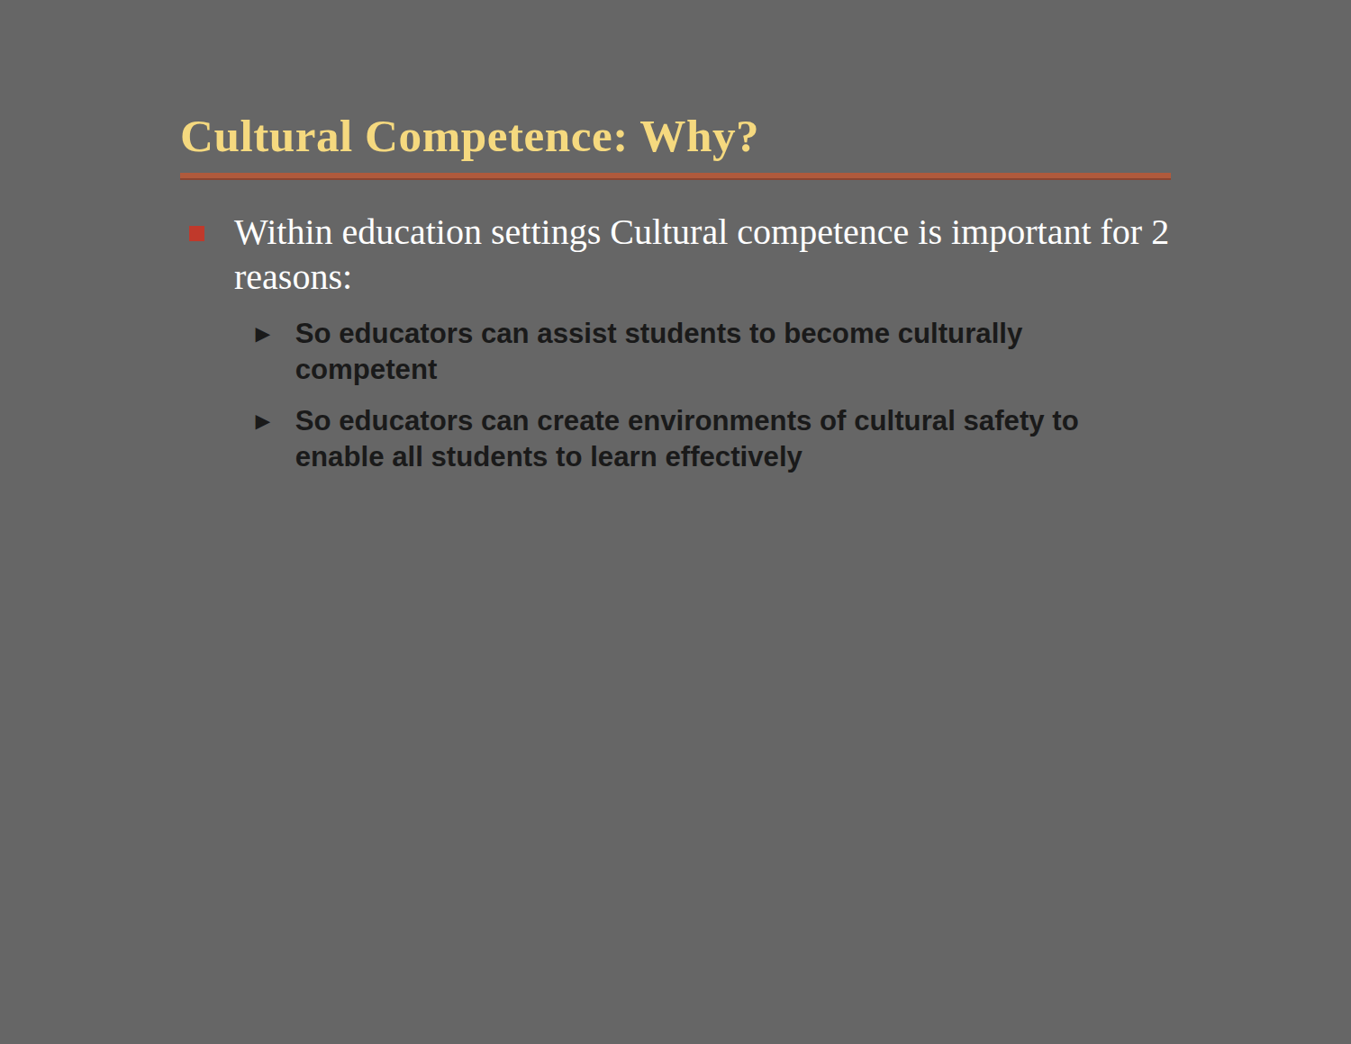Cultural Competence: Why?
Within education settings Cultural competence is important for 2 reasons:
So educators can assist students to become culturally competent
So educators can create environments of cultural safety to enable all students to learn effectively